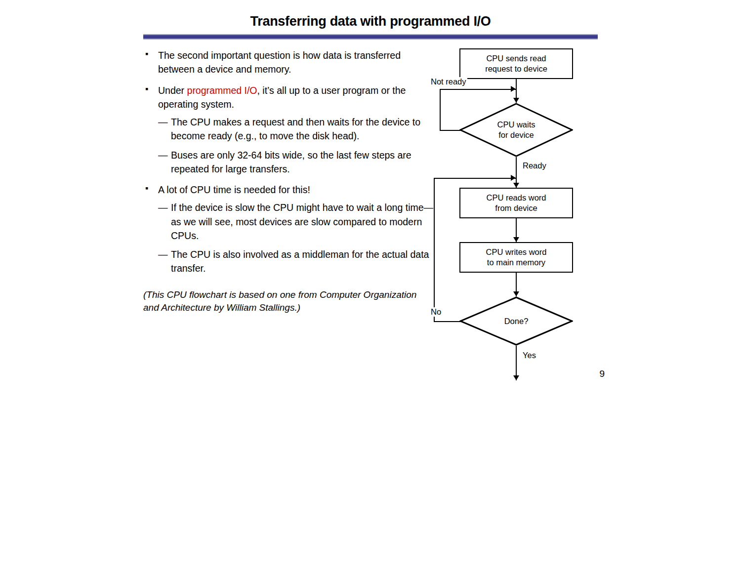Transferring data with programmed I/O
The second important question is how data is transferred between a device and memory.
Under programmed I/O, it’s all up to a user program or the operating system.
The CPU makes a request and then waits for the device to become ready (e.g., to move the disk head).
Buses are only 32-64 bits wide, so the last few steps are repeated for large transfers.
A lot of CPU time is needed for this!
If the device is slow the CPU might have to wait a long time—as we will see, most devices are slow compared to modern CPUs.
The CPU is also involved as a middleman for the actual data transfer.
(This CPU flowchart is based on one from Computer Organization and Architecture by William Stallings.)
CPU sends read
request to device
CPU waits
for device
Not ready
Ready
CPU reads word
from device
CPU writes word
to main memory
Done?
No
Yes
9